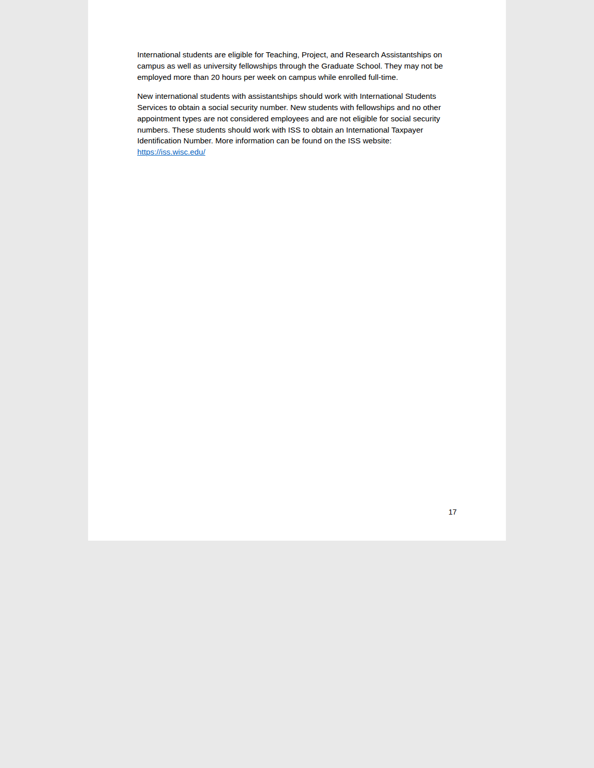International students are eligible for Teaching, Project, and Research Assistantships on campus as well as university fellowships through the Graduate School. They may not be employed more than 20 hours per week on campus while enrolled full-time.
New international students with assistantships should work with International Students Services to obtain a social security number. New students with fellowships and no other appointment types are not considered employees and are not eligible for social security numbers. These students should work with ISS to obtain an International Taxpayer Identification Number. More information can be found on the ISS website: https://iss.wisc.edu/
17